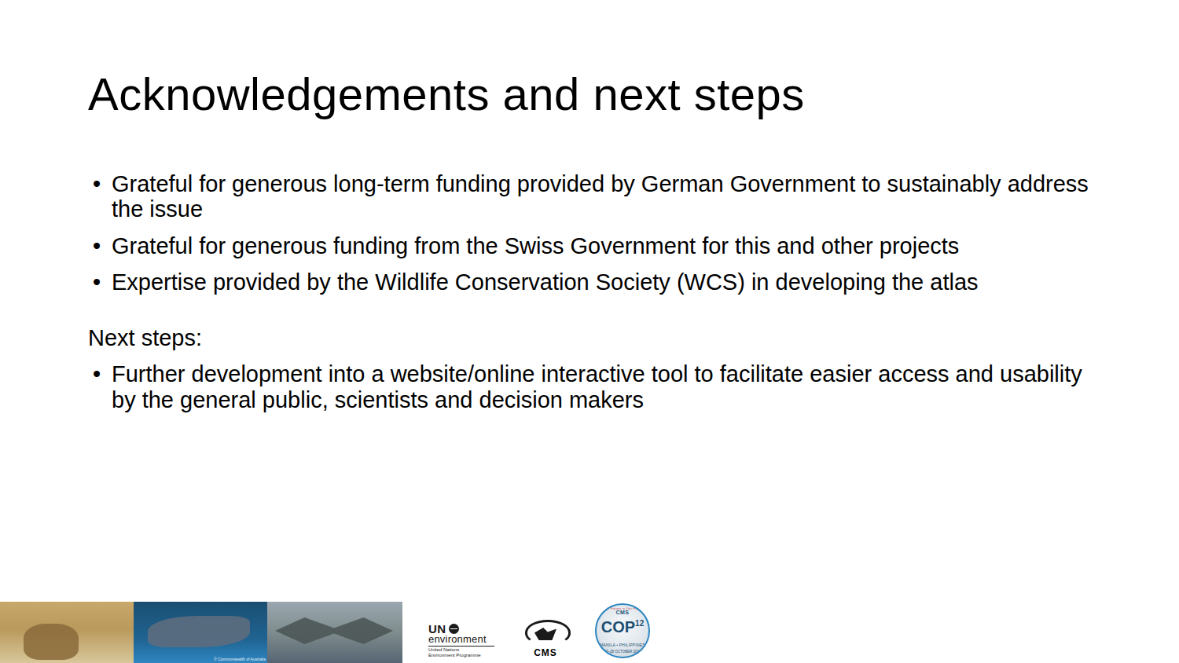Acknowledgements and next steps
Grateful for generous long-term funding provided by German Government to sustainably address the issue
Grateful for generous funding from the Swiss Government for this and other projects
Expertise provided by the Wildlife Conservation Society (WCS) in developing the atlas
Next steps:
Further development into a website/online interactive tool to facilitate easier access and usability by the general public, scientists and decision makers
© Commonwealth of Australia
UN
environment
United Nations
Environment Programme
CMS
Their Future is Our Future
CMS
COP12
MANILA • PHILIPPINES
23–28 OCTOBER 2017